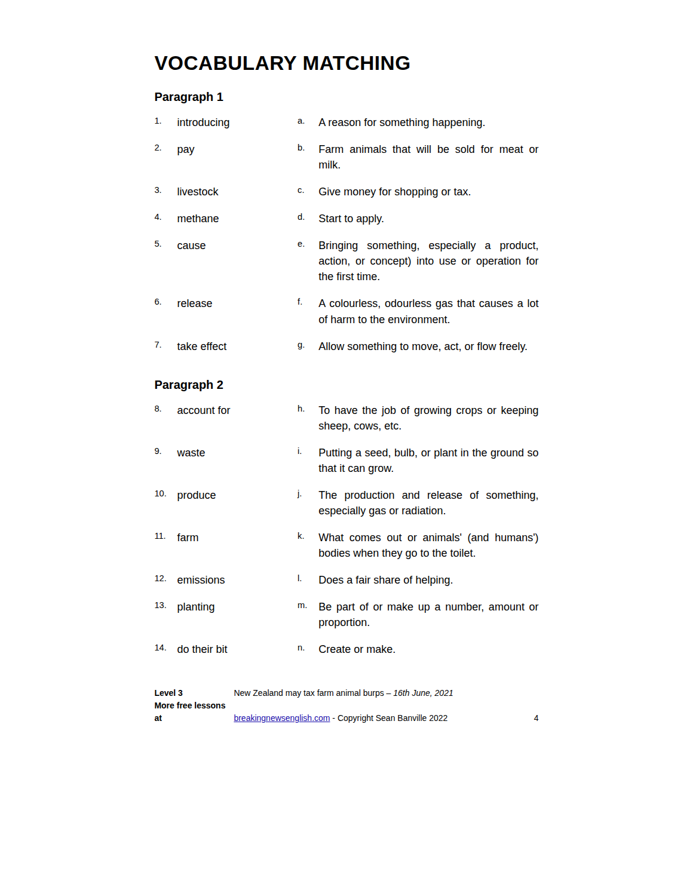VOCABULARY MATCHING
Paragraph 1
| 1. | introducing | a. | A reason for something happening. |
| 2. | pay | b. | Farm animals that will be sold for meat or milk. |
| 3. | livestock | c. | Give money for shopping or tax. |
| 4. | methane | d. | Start to apply. |
| 5. | cause | e. | Bringing something, especially a product, action, or concept) into use or operation for the first time. |
| 6. | release | f. | A colourless, odourless gas that causes a lot of harm to the environment. |
| 7. | take effect | g. | Allow something to move, act, or flow freely. |
Paragraph 2
| 8. | account for | h. | To have the job of growing crops or keeping sheep, cows, etc. |
| 9. | waste | i. | Putting a seed, bulb, or plant in the ground so that it can grow. |
| 10. | produce | j. | The production and release of something, especially gas or radiation. |
| 11. | farm | k. | What comes out or animals' (and humans') bodies when they go to the toilet. |
| 12. | emissions | l. | Does a fair share of helping. |
| 13. | planting | m. | Be part of or make up a number, amount or proportion. |
| 14. | do their bit | n. | Create or make. |
| Level 3 | New Zealand may tax farm animal burps – 16th June, 2021 | |
| More free lessons at | breakingnewsenglish.com - Copyright Sean Banville 2022 | 4 |